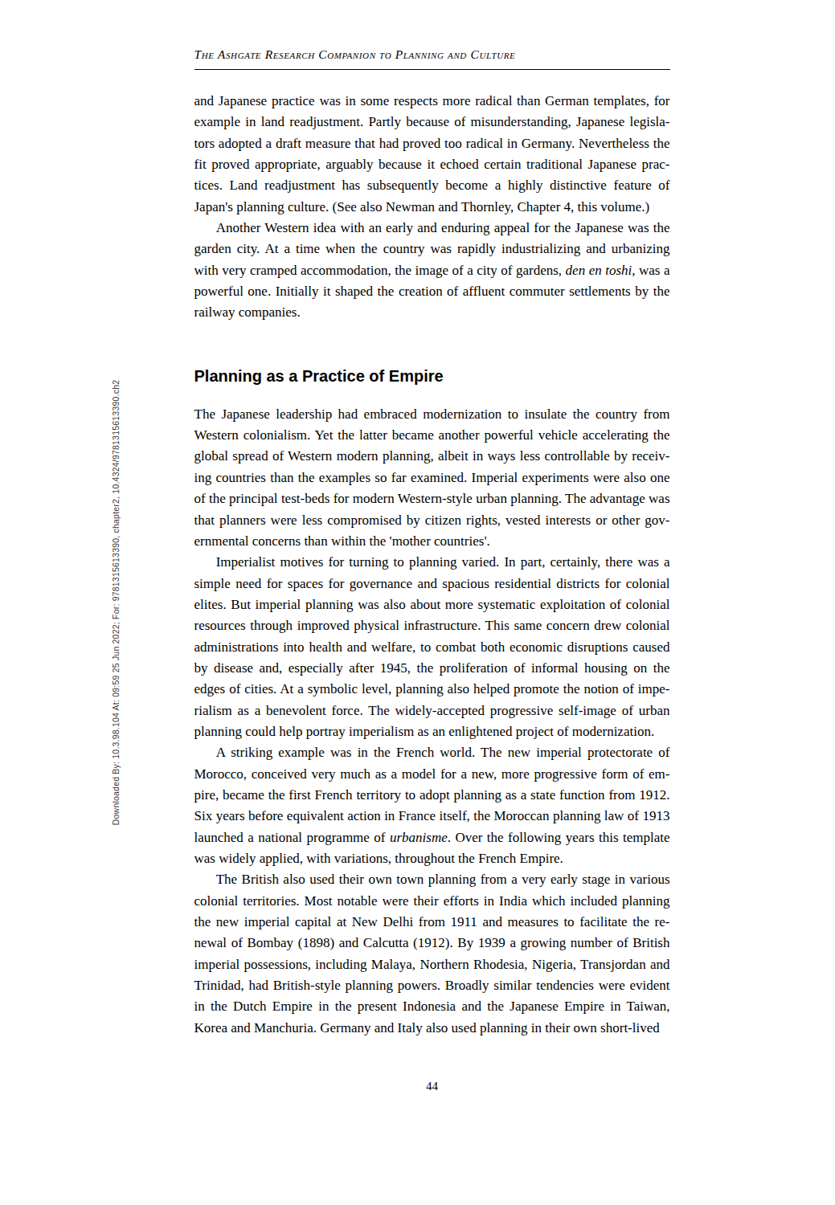Downloaded By: 10.3.98.104 At: 09:59 25 Jun 2022; For: 9781315613390, chapter2, 10.4324/9781315613390.ch2
The Ashgate Research Companion to Planning and Culture
and Japanese practice was in some respects more radical than German templates, for example in land readjustment. Partly because of misunderstanding, Japanese legislators adopted a draft measure that had proved too radical in Germany. Nevertheless the fit proved appropriate, arguably because it echoed certain traditional Japanese practices. Land readjustment has subsequently become a highly distinctive feature of Japan's planning culture. (See also Newman and Thornley, Chapter 4, this volume.)
Another Western idea with an early and enduring appeal for the Japanese was the garden city. At a time when the country was rapidly industrializing and urbanizing with very cramped accommodation, the image of a city of gardens, den en toshi, was a powerful one. Initially it shaped the creation of affluent commuter settlements by the railway companies.
Planning as a Practice of Empire
The Japanese leadership had embraced modernization to insulate the country from Western colonialism. Yet the latter became another powerful vehicle accelerating the global spread of Western modern planning, albeit in ways less controllable by receiving countries than the examples so far examined. Imperial experiments were also one of the principal test-beds for modern Western-style urban planning. The advantage was that planners were less compromised by citizen rights, vested interests or other governmental concerns than within the 'mother countries'.
Imperialist motives for turning to planning varied. In part, certainly, there was a simple need for spaces for governance and spacious residential districts for colonial elites. But imperial planning was also about more systematic exploitation of colonial resources through improved physical infrastructure. This same concern drew colonial administrations into health and welfare, to combat both economic disruptions caused by disease and, especially after 1945, the proliferation of informal housing on the edges of cities. At a symbolic level, planning also helped promote the notion of imperialism as a benevolent force. The widely-accepted progressive self-image of urban planning could help portray imperialism as an enlightened project of modernization.
A striking example was in the French world. The new imperial protectorate of Morocco, conceived very much as a model for a new, more progressive form of empire, became the first French territory to adopt planning as a state function from 1912. Six years before equivalent action in France itself, the Moroccan planning law of 1913 launched a national programme of urbanisme. Over the following years this template was widely applied, with variations, throughout the French Empire.
The British also used their own town planning from a very early stage in various colonial territories. Most notable were their efforts in India which included planning the new imperial capital at New Delhi from 1911 and measures to facilitate the renewal of Bombay (1898) and Calcutta (1912). By 1939 a growing number of British imperial possessions, including Malaya, Northern Rhodesia, Nigeria, Transjordan and Trinidad, had British-style planning powers. Broadly similar tendencies were evident in the Dutch Empire in the present Indonesia and the Japanese Empire in Taiwan, Korea and Manchuria. Germany and Italy also used planning in their own short-lived
44